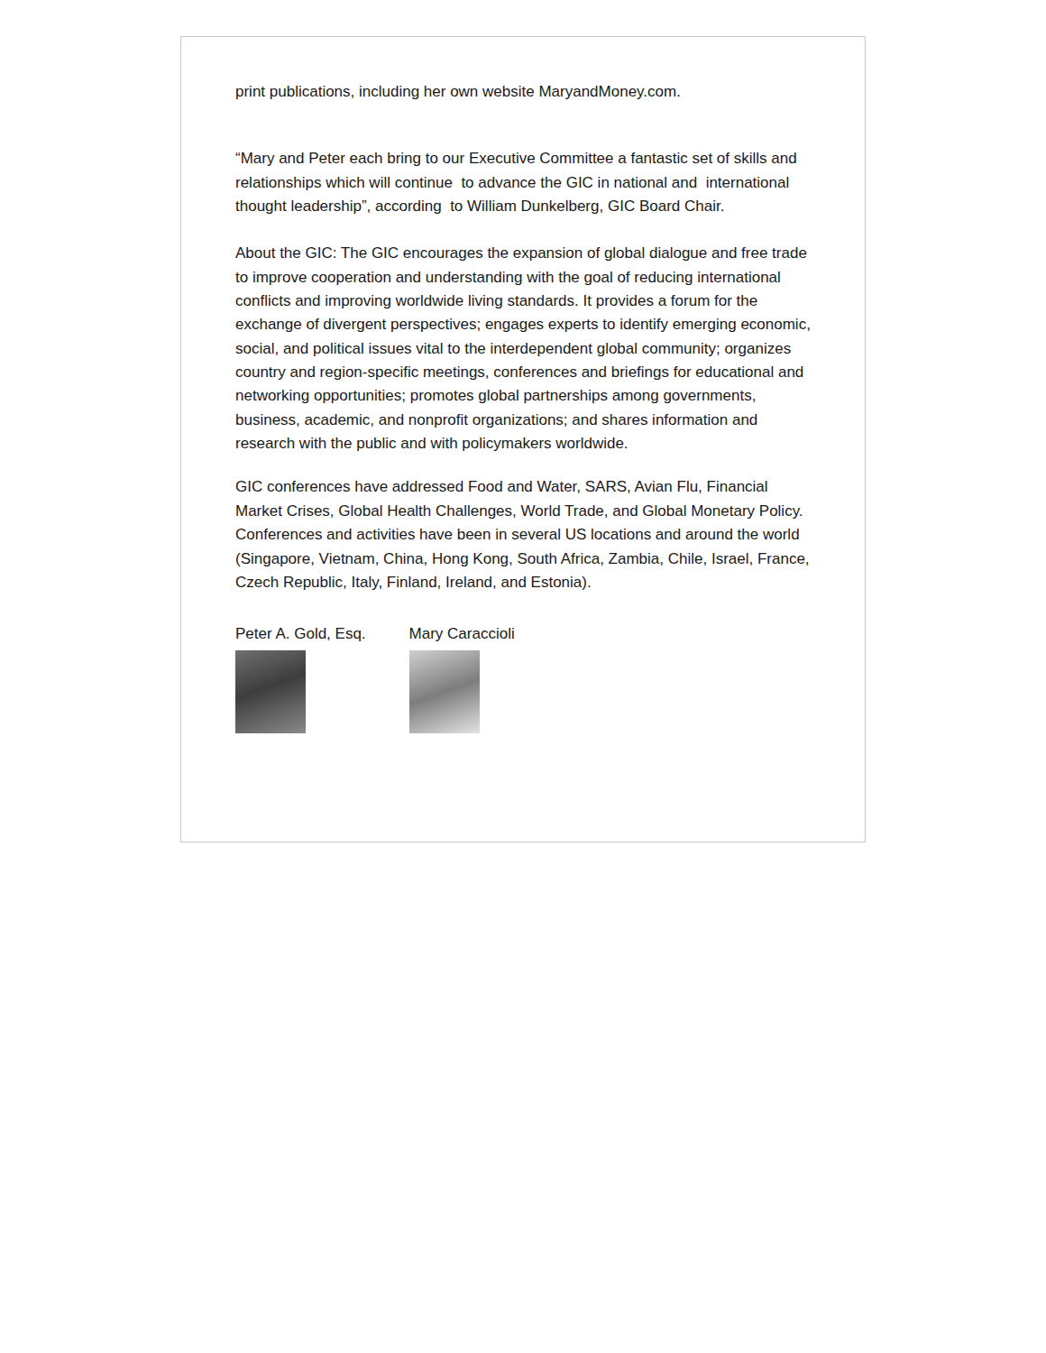print publications, including her own website MaryandMoney.com.
“Mary and Peter each bring to our Executive Committee a fantastic set of skills and relationships which will continue to advance the GIC in national and international thought leadership”, according to William Dunkelberg, GIC Board Chair.
About the GIC: The GIC encourages the expansion of global dialogue and free trade to improve cooperation and understanding with the goal of reducing international conflicts and improving worldwide living standards. It provides a forum for the exchange of divergent perspectives; engages experts to identify emerging economic, social, and political issues vital to the interdependent global community; organizes country and region-specific meetings, conferences and briefings for educational and networking opportunities; promotes global partnerships among governments, business, academic, and nonprofit organizations; and shares information and research with the public and with policymakers worldwide.
GIC conferences have addressed Food and Water, SARS, Avian Flu, Financial Market Crises, Global Health Challenges, World Trade, and Global Monetary Policy. Conferences and activities have been in several US locations and around the world (Singapore, Vietnam, China, Hong Kong, South Africa, Zambia, Chile, Israel, France, Czech Republic, Italy, Finland, Ireland, and Estonia).
Peter A. Gold, Esq.
Mary Caraccioli